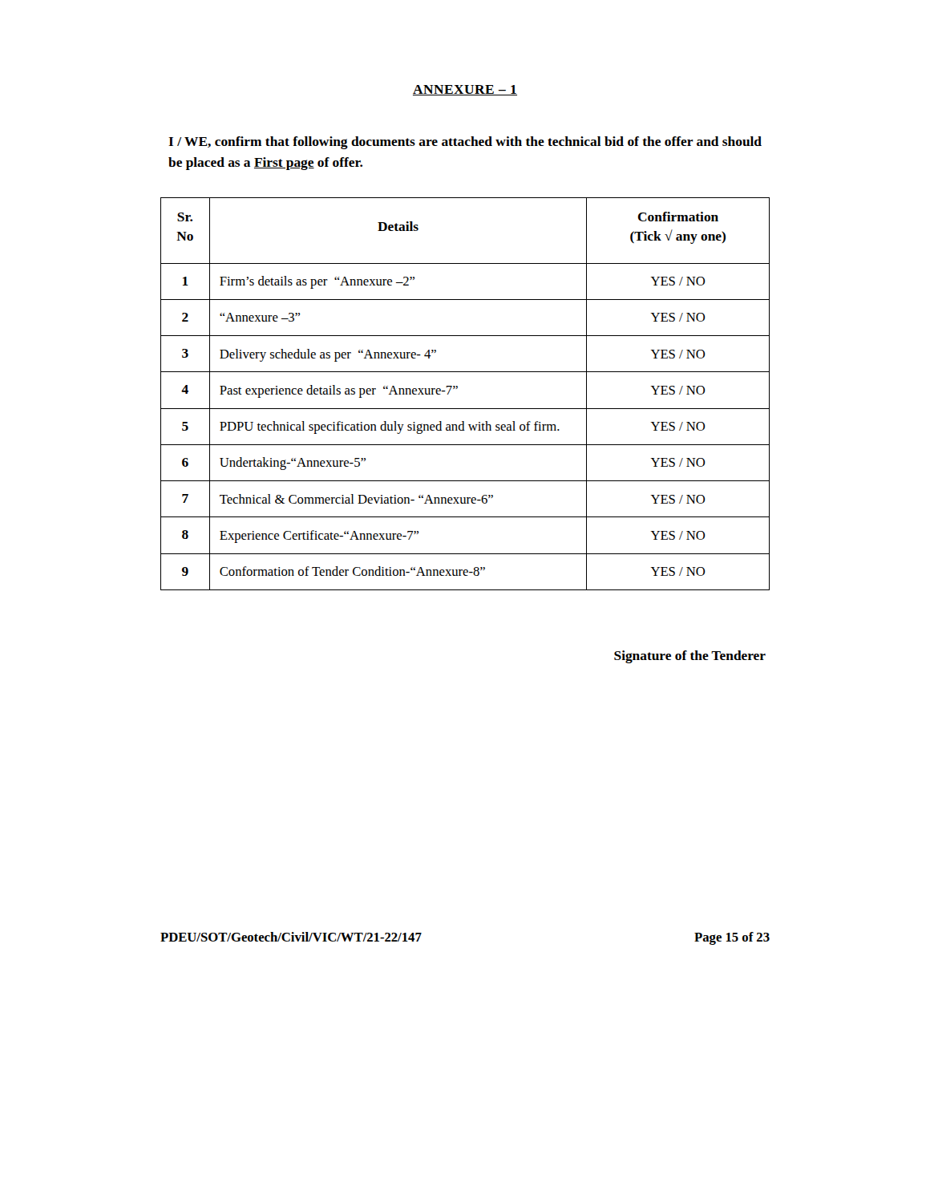ANNEXURE – 1
I / WE, confirm that following documents are attached with the technical bid of the offer and should be placed as a First page of offer.
| Sr. No | Details | Confirmation (Tick √ any one) |
| --- | --- | --- |
| 1 | Firm’s details as per “Annexure –2” | YES / NO |
| 2 | “Annexure –3” | YES / NO |
| 3 | Delivery schedule as per “Annexure- 4” | YES / NO |
| 4 | Past experience details as per “Annexure-7” | YES / NO |
| 5 | PDPU technical specification duly signed and with seal of firm. | YES / NO |
| 6 | Undertaking-“Annexure-5” | YES / NO |
| 7 | Technical & Commercial Deviation- “Annexure-6” | YES / NO |
| 8 | Experience Certificate-“Annexure-7” | YES / NO |
| 9 | Conformation of Tender Condition-“Annexure-8” | YES / NO |
Signature of the Tenderer
PDEU/SOT/Geotech/Civil/VIC/WT/21-22/147 Page 15 of 23